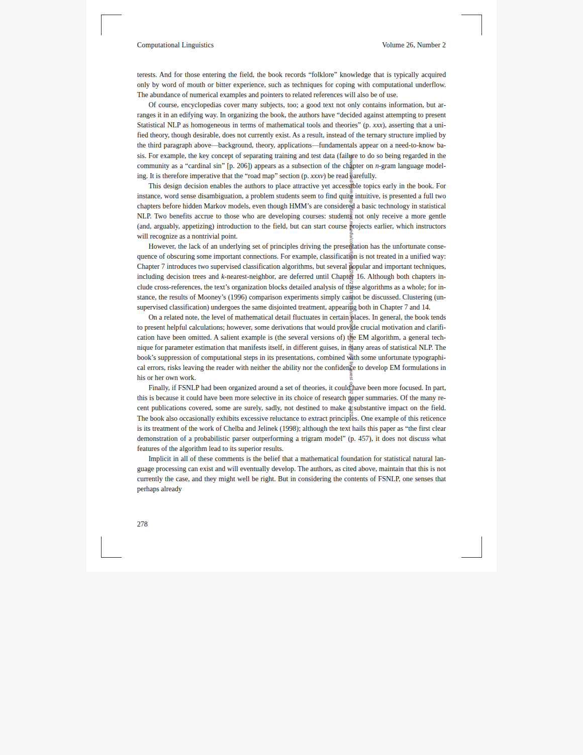Downloaded from http://direct.mit.edu/coli/article-pdf/26/2/277/1797515/coli.2000.26.2.277.pdf by guest on 02 July 2022
Computational Linguistics Volume 26, Number 2
terests. And for those entering the field, the book records “folklore” knowledge that is typically acquired only by word of mouth or bitter experience, such as techniques for coping with computational underflow. The abundance of numerical examples and pointers to related references will also be of use.
Of course, encyclopedias cover many subjects, too; a good text not only contains information, but arranges it in an edifying way. In organizing the book, the authors have “decided against attempting to present Statistical NLP as homogeneous in terms of mathematical tools and theories” (p. xxx), asserting that a unified theory, though desirable, does not currently exist. As a result, instead of the ternary structure implied by the third paragraph above—background, theory, applications—fundamentals appear on a need-to-know basis. For example, the key concept of separating training and test data (failure to do so being regarded in the community as a “cardinal sin” [p. 206]) appears as a subsection of the chapter on n-gram language modeling. It is therefore imperative that the “road map” section (p. xxxv) be read carefully.
This design decision enables the authors to place attractive yet accessible topics early in the book. For instance, word sense disambiguation, a problem students seem to find quite intuitive, is presented a full two chapters before hidden Markov models, even though HMM’s are considered a basic technology in statistical NLP. Two benefits accrue to those who are developing courses: students not only receive a more gentle (and, arguably, appetizing) introduction to the field, but can start course projects earlier, which instructors will recognize as a nontrivial point.
However, the lack of an underlying set of principles driving the presentation has the unfortunate consequence of obscuring some important connections. For example, classification is not treated in a unified way: Chapter 7 introduces two supervised classification algorithms, but several popular and important techniques, including decision trees and k-nearest-neighbor, are deferred until Chapter 16. Although both chapters include cross-references, the text’s organization blocks detailed analysis of these algorithms as a whole; for instance, the results of Mooney’s (1996) comparison experiments simply cannot be discussed. Clustering (unsupervised classification) undergoes the same disjointed treatment, appearing both in Chapter 7 and 14.
On a related note, the level of mathematical detail fluctuates in certain places. In general, the book tends to present helpful calculations; however, some derivations that would provide crucial motivation and clarification have been omitted. A salient example is (the several versions of) the EM algorithm, a general technique for parameter estimation that manifests itself, in different guises, in many areas of statistical NLP. The book’s suppression of computational steps in its presentations, combined with some unfortunate typographical errors, risks leaving the reader with neither the ability nor the confidence to develop EM formulations in his or her own work.
Finally, if FSNLP had been organized around a set of theories, it could have been more focused. In part, this is because it could have been more selective in its choice of research paper summaries. Of the many recent publications covered, some are surely, sadly, not destined to make a substantive impact on the field. The book also occasionally exhibits excessive reluctance to extract principles. One example of this reticence is its treatment of the work of Chelba and Jelinek (1998); although the text hails this paper as “the first clear demonstration of a probabilistic parser outperforming a trigram model” (p. 457), it does not discuss what features of the algorithm lead to its superior results.
Implicit in all of these comments is the belief that a mathematical foundation for statistical natural language processing can exist and will eventually develop. The authors, as cited above, maintain that this is not currently the case, and they might well be right. But in considering the contents of FSNLP, one senses that perhaps already
278